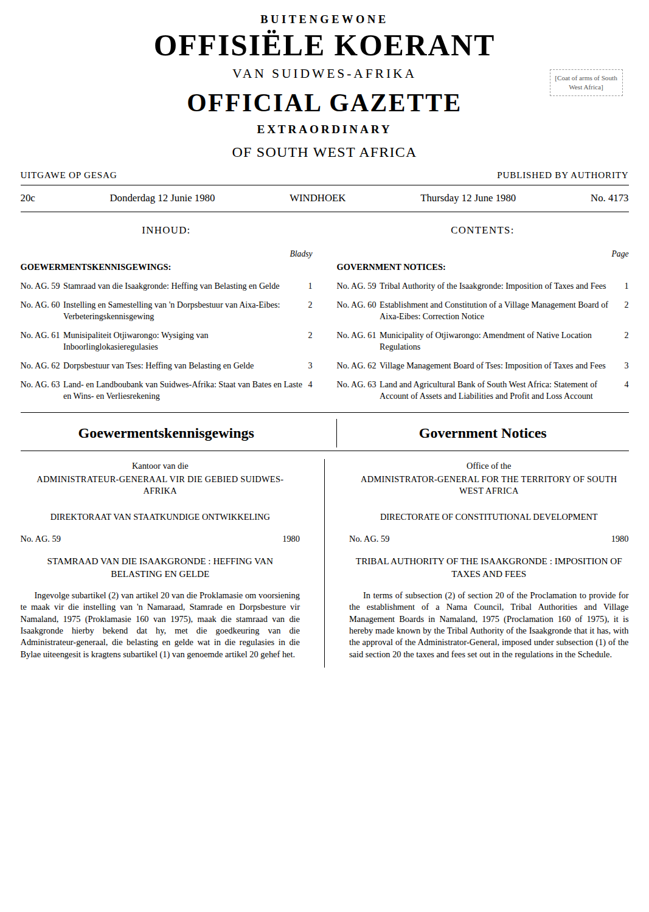BUITENGEWONE
OFFISIËLE KOERANT
VAN SUIDWES-AFRIKA
OFFICIAL GAZETTE
EXTRAORDINARY
[Coat of arms of South West Africa]
OF SOUTH WEST AFRICA
UITGAWE OP GESAG PUBLISHED BY AUTHORITY
20c Donderdag 12 Junie 1980 WINDHOEK Thursday 12 June 1980 No. 4173
INHOUD:
Bladsy
GOEWERMENTSKENNISGEWINGS:
| No. AG. 59 | Stamraad van die Isaakgronde: Heffing van Belasting en Gelde | 1 |
| No. AG. 60 | Instelling en Samestelling van 'n Dorpsbestuur van Aixa-Eibes: Verbeteringskennisgewing | 2 |
| No. AG. 61 | Munisipaliteit Otjiwarongo: Wysiging van Inboorlinglokasieregulasies | 2 |
| No. AG. 62 | Dorpsbestuur van Tses: Heffing van Belasting en Gelde | 3 |
| No. AG. 63 | Land- en Landboubank van Suidwes-Afrika: Staat van Bates en Laste en Wins- en Verliesrekening | 4 |
CONTENTS:
Page
GOVERNMENT NOTICES:
| No. AG. 59 | Tribal Authority of the Isaakgronde: Imposition of Taxes and Fees | 1 |
| No. AG. 60 | Establishment and Constitution of a Village Management Board of Aixa-Eibes: Correction Notice | 2 |
| No. AG. 61 | Municipality of Otjiwarongo: Amendment of Native Location Regulations | 2 |
| No. AG. 62 | Village Management Board of Tses: Imposition of Taxes and Fees | 3 |
| No. AG. 63 | Land and Agricultural Bank of South West Africa: Statement of Account of Assets and Liabilities and Profit and Loss Account | 4 |
Goewermentskennisgewings
Government Notices
Kantoor van die
ADMINISTRATEUR-GENERAAL VIR DIE GEBIED SUIDWES-AFRIKA
DIREKTORAAT VAN STAATKUNDIGE ONTWIKKELING
No. AG. 59 1980
STAMRAAD VAN DIE ISAAKGRONDE : HEFFING VAN BELASTING EN GELDE
Ingevolge subartikel (2) van artikel 20 van die Proklamasie om voorsiening te maak vir die instelling van 'n Namaraad, Stamrade en Dorpsbesture vir Namaland, 1975 (Proklamasie 160 van 1975), maak die stamraad van die Isaakgronde hierby bekend dat hy, met die goedkeuring van die Administrateur-generaal, die belasting en gelde wat in die regulasies in die Bylae uiteengesit is kragtens subartikel (1) van genoemde artikel 20 gehef het.
Office of the
ADMINISTRATOR-GENERAL FOR THE TERRITORY OF SOUTH WEST AFRICA
DIRECTORATE OF CONSTITUTIONAL DEVELOPMENT
No. AG. 59 1980
TRIBAL AUTHORITY OF THE ISAAKGRONDE : IMPOSITION OF TAXES AND FEES
In terms of subsection (2) of section 20 of the Proclamation to provide for the establishment of a Nama Council, Tribal Authorities and Village Management Boards in Namaland, 1975 (Proclamation 160 of 1975), it is hereby made known by the Tribal Authority of the Isaakgronde that it has, with the approval of the Administrator-General, imposed under subsection (1) of the said section 20 the taxes and fees set out in the regulations in the Schedule.